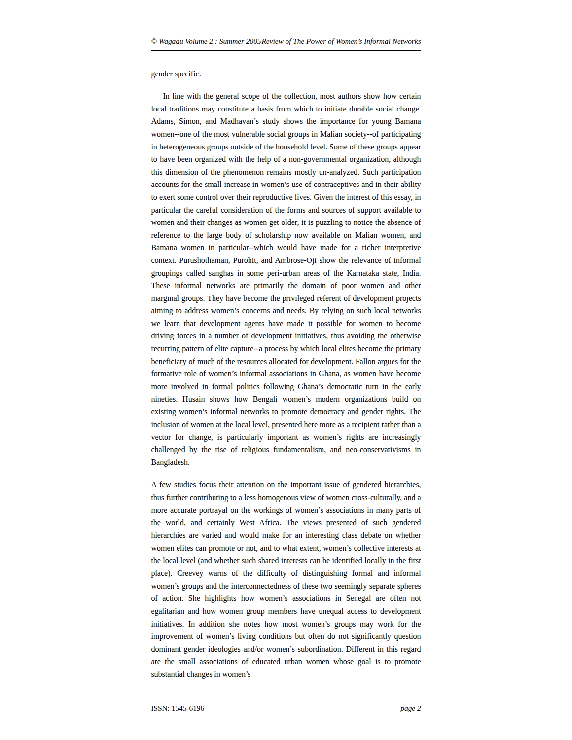© Wagadu Volume 2 : Summer 2005 Review of The Power of Women’s Informal Networks
gender specific.
In line with the general scope of the collection, most authors show how certain local traditions may constitute a basis from which to initiate durable social change. Adams, Simon, and Madhavan’s study shows the importance for young Bamana women--one of the most vulnerable social groups in Malian society--of participating in heterogeneous groups outside of the household level. Some of these groups appear to have been organized with the help of a non-governmental organization, although this dimension of the phenomenon remains mostly un-analyzed. Such participation accounts for the small increase in women’s use of contraceptives and in their ability to exert some control over their reproductive lives. Given the interest of this essay, in particular the careful consideration of the forms and sources of support available to women and their changes as women get older, it is puzzling to notice the absence of reference to the large body of scholarship now available on Malian women, and Bamana women in particular--which would have made for a richer interpretive context. Purushothaman, Purohit, and Ambrose-Oji show the relevance of informal groupings called sanghas in some peri-urban areas of the Karnataka state, India. These informal networks are primarily the domain of poor women and other marginal groups. They have become the privileged referent of development projects aiming to address women’s concerns and needs. By relying on such local networks we learn that development agents have made it possible for women to become driving forces in a number of development initiatives, thus avoiding the otherwise recurring pattern of elite capture--a process by which local elites become the primary beneficiary of much of the resources allocated for development. Fallon argues for the formative role of women’s informal associations in Ghana, as women have become more involved in formal politics following Ghana’s democratic turn in the early nineties. Husain shows how Bengali women’s modern organizations build on existing women’s informal networks to promote democracy and gender rights. The inclusion of women at the local level, presented here more as a recipient rather than a vector for change, is particularly important as women’s rights are increasingly challenged by the rise of religious fundamentalism, and neo-conservativisms in Bangladesh.
A few studies focus their attention on the important issue of gendered hierarchies, thus further contributing to a less homogenous view of women cross-culturally, and a more accurate portrayal on the workings of women’s associations in many parts of the world, and certainly West Africa. The views presented of such gendered hierarchies are varied and would make for an interesting class debate on whether women elites can promote or not, and to what extent, women’s collective interests at the local level (and whether such shared interests can be identified locally in the first place). Creevey warns of the difficulty of distinguishing formal and informal women’s groups and the interconnectedness of these two seemingly separate spheres of action. She highlights how women’s associations in Senegal are often not egalitarian and how women group members have unequal access to development initiatives. In addition she notes how most women’s groups may work for the improvement of women’s living conditions but often do not significantly question dominant gender ideologies and/or women’s subordination. Different in this regard are the small associations of educated urban women whose goal is to promote substantial changes in women’s
ISSN: 1545-6196 page 2